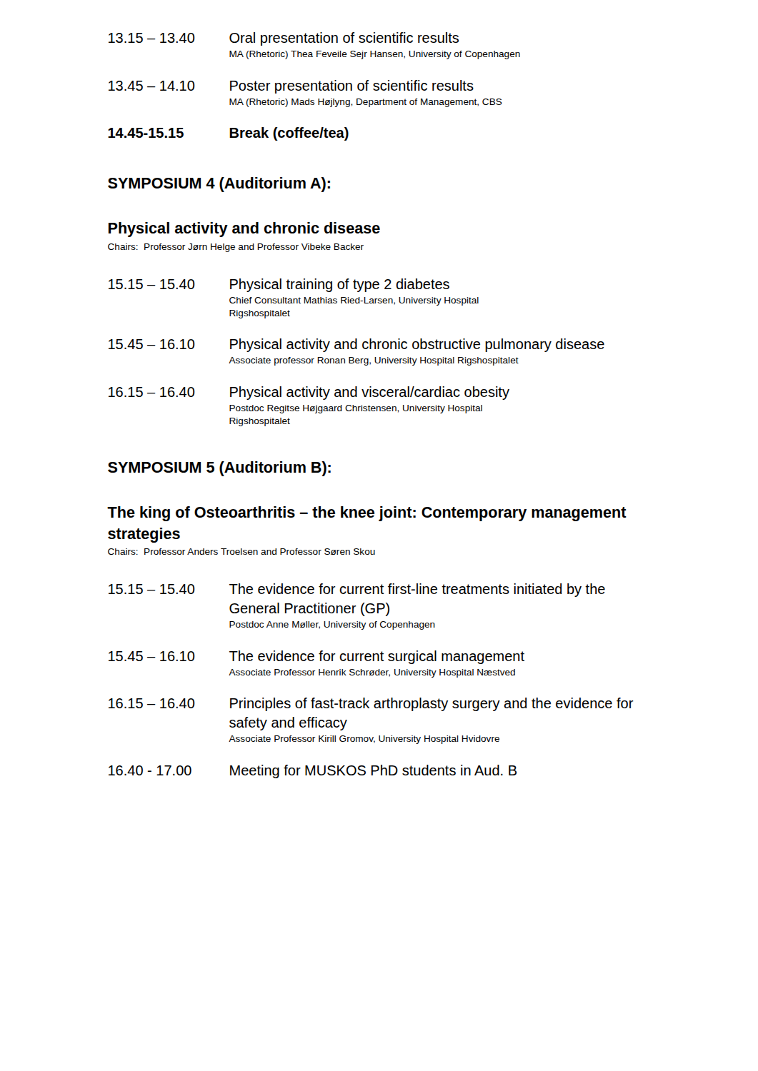13.15 – 13.40
Oral presentation of scientific results
MA (Rhetoric) Thea Feveile Sejr Hansen, University of Copenhagen
13.45 – 14.10
Poster presentation of scientific results
MA (Rhetoric) Mads Højlyng, Department of Management, CBS
14.45-15.15
Break (coffee/tea)
SYMPOSIUM 4 (Auditorium A):
Physical activity and chronic disease
Chairs: Professor Jørn Helge and Professor Vibeke Backer
15.15 – 15.40
Physical training of type 2 diabetes
Chief Consultant Mathias Ried-Larsen, University Hospital
Rigshospitalet
15.45 – 16.10
Physical activity and chronic obstructive pulmonary disease
Associate professor Ronan Berg, University Hospital Rigshospitalet
16.15 – 16.40
Physical activity and visceral/cardiac obesity
Postdoc Regitse Højgaard Christensen, University Hospital
Rigshospitalet
SYMPOSIUM 5 (Auditorium B):
The king of Osteoarthritis – the knee joint: Contemporary management strategies
Chairs: Professor Anders Troelsen and Professor Søren Skou
15.15 – 15.40
The evidence for current first-line treatments initiated by the General Practitioner (GP)
Postdoc Anne Møller, University of Copenhagen
15.45 – 16.10
The evidence for current surgical management
Associate Professor Henrik Schrøder, University Hospital Næstved
16.15 – 16.40
Principles of fast-track arthroplasty surgery and the evidence for safety and efficacy
Associate Professor Kirill Gromov, University Hospital Hvidovre
16.40 - 17.00
Meeting for MUSKOS PhD students in Aud. B